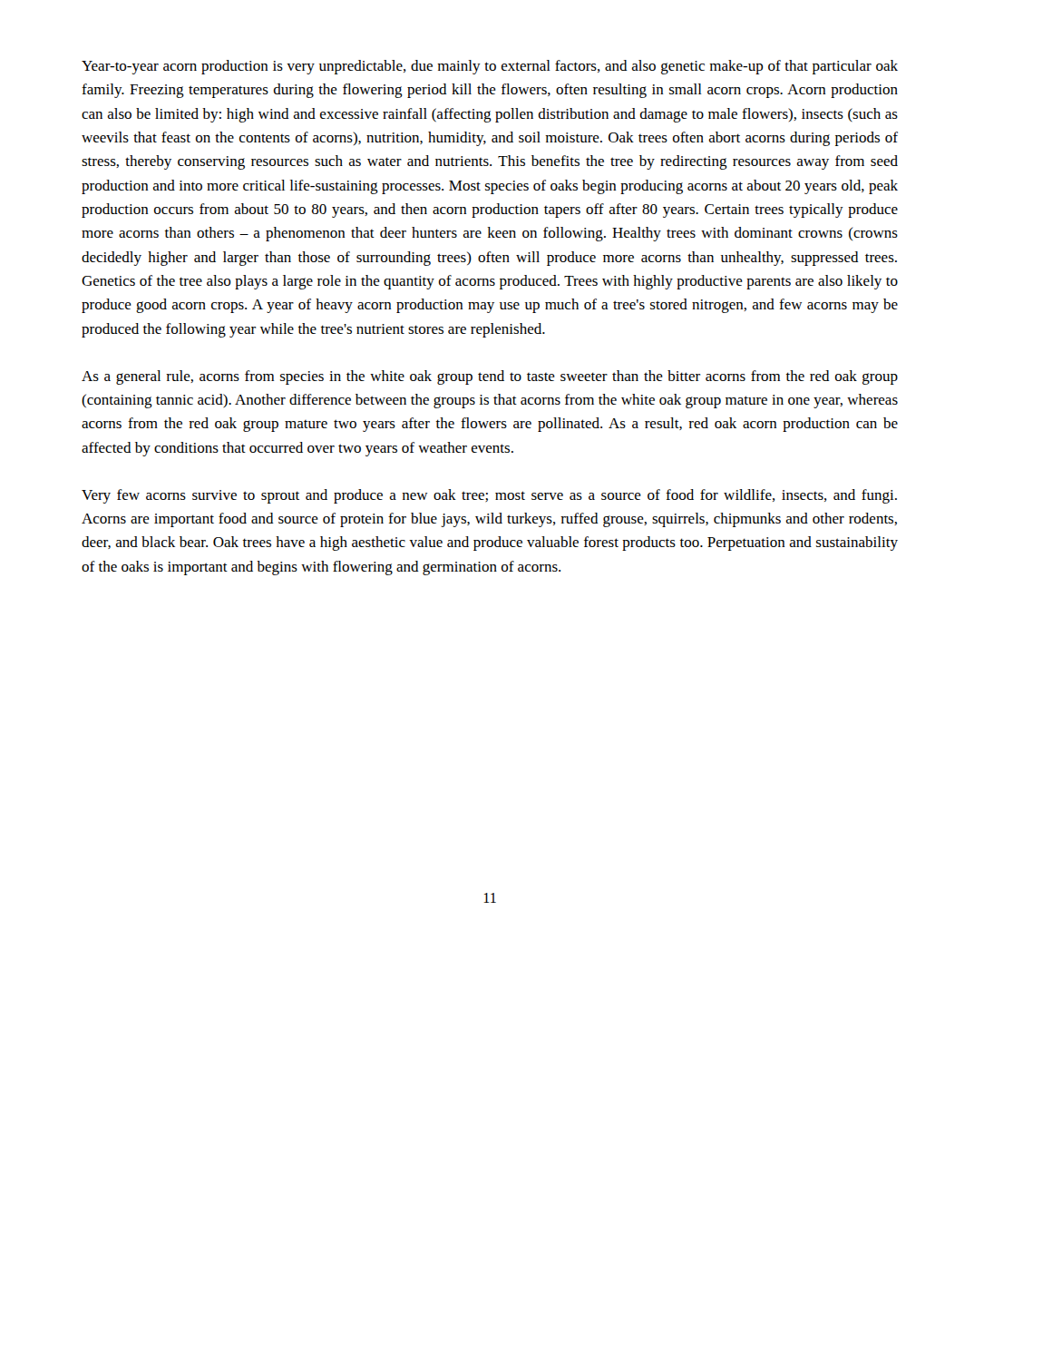Year-to-year acorn production is very unpredictable, due mainly to external factors, and also genetic make-up of that particular oak family. Freezing temperatures during the flowering period kill the flowers, often resulting in small acorn crops. Acorn production can also be limited by: high wind and excessive rainfall (affecting pollen distribution and damage to male flowers), insects (such as weevils that feast on the contents of acorns), nutrition, humidity, and soil moisture. Oak trees often abort acorns during periods of stress, thereby conserving resources such as water and nutrients. This benefits the tree by redirecting resources away from seed production and into more critical life-sustaining processes. Most species of oaks begin producing acorns at about 20 years old, peak production occurs from about 50 to 80 years, and then acorn production tapers off after 80 years. Certain trees typically produce more acorns than others – a phenomenon that deer hunters are keen on following. Healthy trees with dominant crowns (crowns decidedly higher and larger than those of surrounding trees) often will produce more acorns than unhealthy, suppressed trees. Genetics of the tree also plays a large role in the quantity of acorns produced. Trees with highly productive parents are also likely to produce good acorn crops. A year of heavy acorn production may use up much of a tree's stored nitrogen, and few acorns may be produced the following year while the tree's nutrient stores are replenished.
As a general rule, acorns from species in the white oak group tend to taste sweeter than the bitter acorns from the red oak group (containing tannic acid). Another difference between the groups is that acorns from the white oak group mature in one year, whereas acorns from the red oak group mature two years after the flowers are pollinated. As a result, red oak acorn production can be affected by conditions that occurred over two years of weather events.
Very few acorns survive to sprout and produce a new oak tree; most serve as a source of food for wildlife, insects, and fungi. Acorns are important food and source of protein for blue jays, wild turkeys, ruffed grouse, squirrels, chipmunks and other rodents, deer, and black bear. Oak trees have a high aesthetic value and produce valuable forest products too. Perpetuation and sustainability of the oaks is important and begins with flowering and germination of acorns.
11